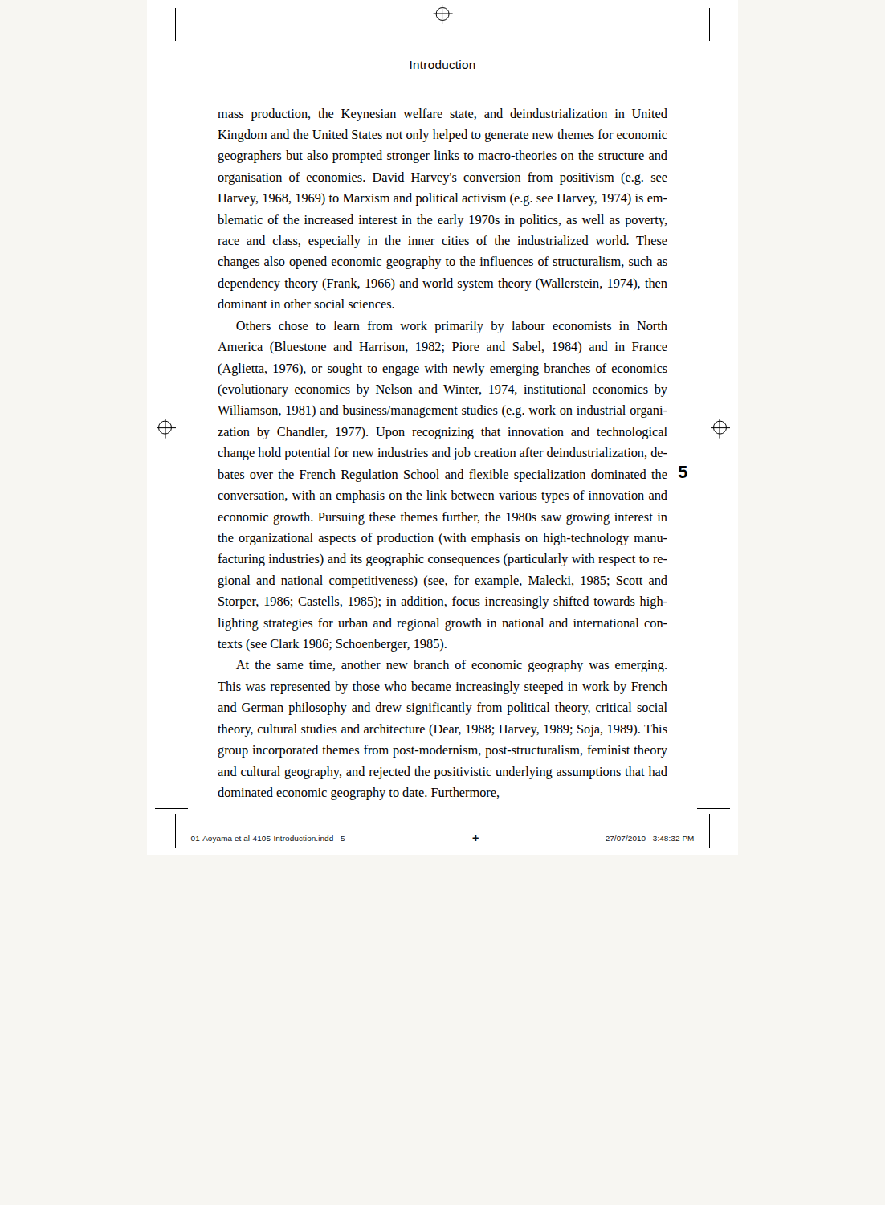Introduction
5
mass production, the Keynesian welfare state, and deindustrialization in United Kingdom and the United States not only helped to generate new themes for economic geographers but also prompted stronger links to macro-theories on the structure and organisation of economies. David Harvey's conversion from positivism (e.g. see Harvey, 1968, 1969) to Marxism and political activism (e.g. see Harvey, 1974) is emblematic of the increased interest in the early 1970s in politics, as well as poverty, race and class, especially in the inner cities of the industrialized world. These changes also opened economic geography to the influences of structuralism, such as dependency theory (Frank, 1966) and world system theory (Wallerstein, 1974), then dominant in other social sciences.
Others chose to learn from work primarily by labour economists in North America (Bluestone and Harrison, 1982; Piore and Sabel, 1984) and in France (Aglietta, 1976), or sought to engage with newly emerging branches of economics (evolutionary economics by Nelson and Winter, 1974, institutional economics by Williamson, 1981) and business/management studies (e.g. work on industrial organization by Chandler, 1977). Upon recognizing that innovation and technological change hold potential for new industries and job creation after deindustrialization, debates over the French Regulation School and flexible specialization dominated the conversation, with an emphasis on the link between various types of innovation and economic growth. Pursuing these themes further, the 1980s saw growing interest in the organizational aspects of production (with emphasis on high-technology manufacturing industries) and its geographic consequences (particularly with respect to regional and national competitiveness) (see, for example, Malecki, 1985; Scott and Storper, 1986; Castells, 1985); in addition, focus increasingly shifted towards highlighting strategies for urban and regional growth in national and international contexts (see Clark 1986; Schoenberger, 1985).
At the same time, another new branch of economic geography was emerging. This was represented by those who became increasingly steeped in work by French and German philosophy and drew significantly from political theory, critical social theory, cultural studies and architecture (Dear, 1988; Harvey, 1989; Soja, 1989). This group incorporated themes from post-modernism, post-structuralism, feminist theory and cultural geography, and rejected the positivistic underlying assumptions that had dominated economic geography to date. Furthermore,
01-Aoyama et al-4105-Introduction.indd 5 ✚ 27/07/2010 3:48:32 PM